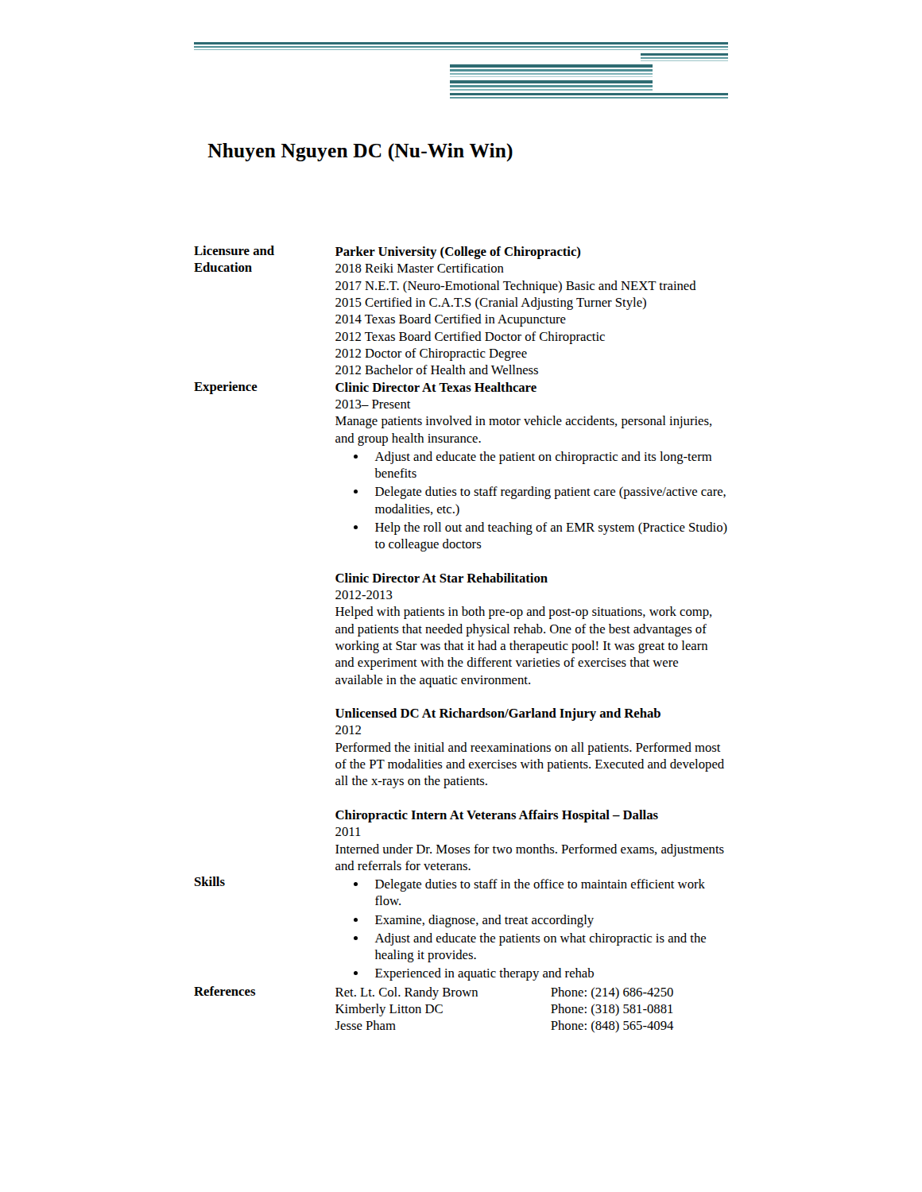Nhuyen Nguyen DC (Nu-Win Win)
| Licensure and Education | Parker University (College of Chiropractic) 2018 Reiki Master Certification 2017 N.E.T. (Neuro-Emotional Technique) Basic and NEXT trained 2015 Certified in C.A.T.S (Cranial Adjusting Turner Style) 2014 Texas Board Certified in Acupuncture 2012 Texas Board Certified Doctor of Chiropractic 2012 Doctor of Chiropractic Degree 2012 Bachelor of Health and Wellness |
| Experience | Clinic Director At Texas Healthcare 2013– Present Manage patients involved in motor vehicle accidents, personal injuries, and group health insurance. Adjust and educate the patient on chiropractic and its long-term benefits Delegate duties to staff regarding patient care (passive/active care, modalities, etc.) Help the roll out and teaching of an EMR system (Practice Studio) to colleague doctors Clinic Director At Star Rehabilitation 2012-2013 Helped with patients in both pre-op and post-op situations, work comp, and patients that needed physical rehab. One of the best advantages of working at Star was that it had a therapeutic pool! It was great to learn and experiment with the different varieties of exercises that were available in the aquatic environment. Unlicensed DC At Richardson/Garland Injury and Rehab 2012 Performed the initial and reexaminations on all patients. Performed most of the PT modalities and exercises with patients. Executed and developed all the x-rays on the patients. Chiropractic Intern At Veterans Affairs Hospital – Dallas 2011 Interned under Dr. Moses for two months. Performed exams, adjustments and referrals for veterans. |
| Skills | Delegate duties to staff in the office to maintain efficient work flow. Examine, diagnose, and treat accordingly Adjust and educate the patients on what chiropractic is and the healing it provides. Experienced in aquatic therapy and rehab |
| References | / Ret. Lt. Col. Randy Brown / Phone: (214) 686-4250 / / Kimberly Litton DC / Phone: (318) 581-0881 / / Jesse Pham / Phone: (848) 565-4094 / |